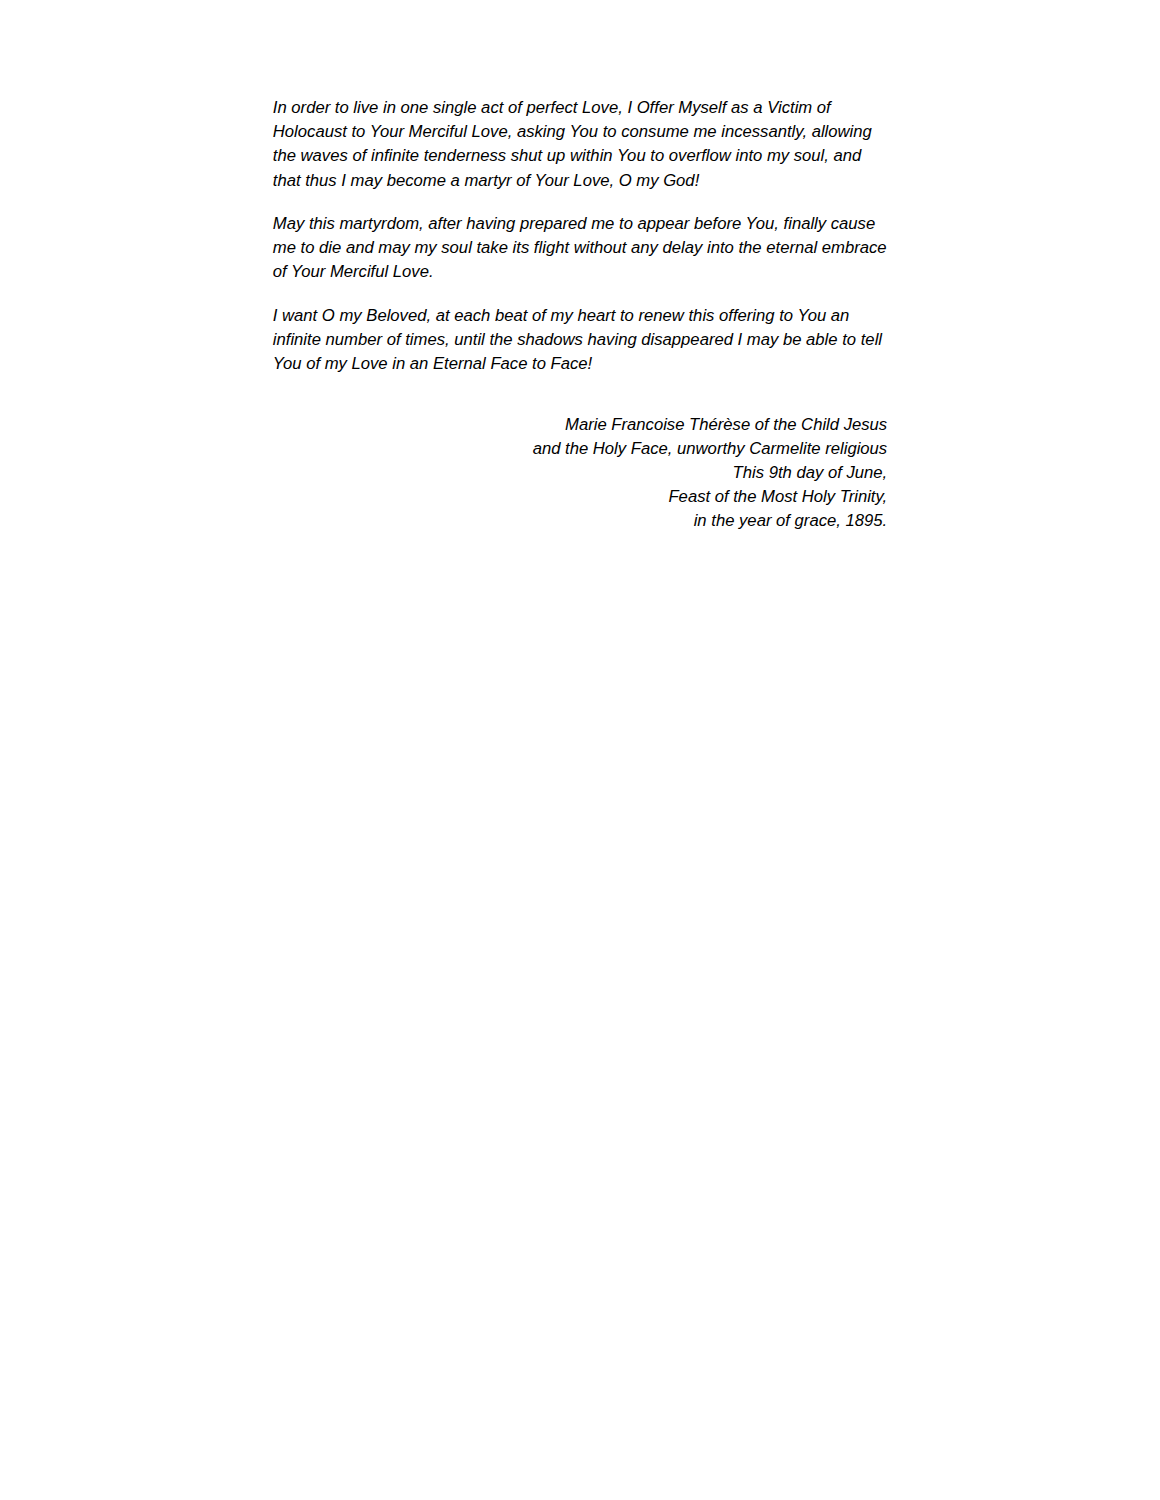In order to live in one single act of perfect Love, I Offer Myself as a Victim of Holocaust to Your Merciful Love, asking You to consume me incessantly, allowing the waves of infinite tenderness shut up within You to overflow into my soul, and that thus I may become a martyr of Your Love, O my God!
May this martyrdom, after having prepared me to appear before You, finally cause me to die and may my soul take its flight without any delay into the eternal embrace of Your Merciful Love.
I want O my Beloved, at each beat of my heart to renew this offering to You an infinite number of times, until the shadows having disappeared I may be able to tell You of my Love in an Eternal Face to Face!
Marie Francoise Thérèse of the Child Jesus
and the Holy Face, unworthy Carmelite religious
This 9th day of June,
Feast of the Most Holy Trinity,
in the year of grace, 1895.